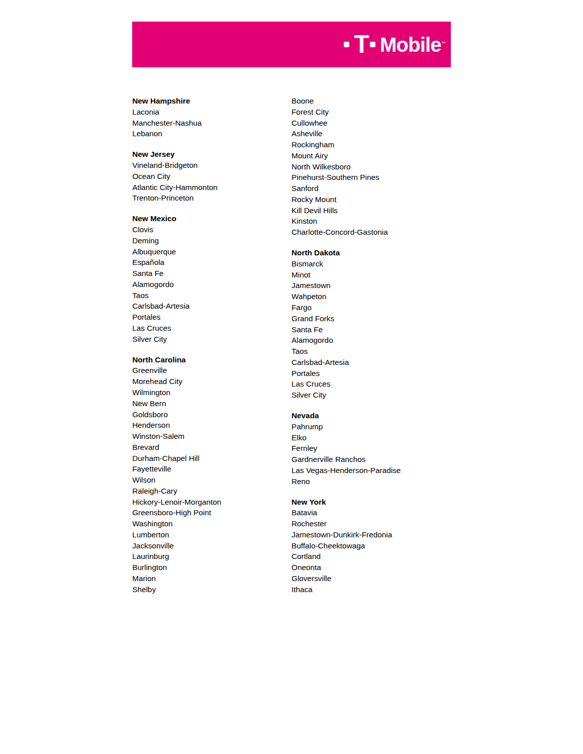T Mobile™
New Hampshire
Laconia
Manchester-Nashua
Lebanon
New Jersey
Vineland-Bridgeton
Ocean City
Atlantic City-Hammonton
Trenton-Princeton
New Mexico
Clovis
Deming
Albuquerque
Española
Santa Fe
Alamogordo
Taos
Carlsbad-Artesia
Portales
Las Cruces
Silver City
North Carolina
Greenville
Morehead City
Wilmington
New Bern
Goldsboro
Henderson
Winston-Salem
Brevard
Durham-Chapel Hill
Fayetteville
Wilson
Raleigh-Cary
Hickory-Lenoir-Morganton
Greensboro-High Point
Washington
Lumberton
Jacksonville
Laurinburg
Burlington
Marion
Shelby
Boone
Forest City
Cullowhee
Asheville
Rockingham
Mount Airy
North Wilkesboro
Pinehurst-Southern Pines
Sanford
Rocky Mount
Kill Devil Hills
Kinston
Charlotte-Concord-Gastonia
North Dakota
Bismarck
Minot
Jamestown
Wahpeton
Fargo
Grand Forks
Santa Fe
Alamogordo
Taos
Carlsbad-Artesia
Portales
Las Cruces
Silver City
Nevada
Pahrump
Elko
Fernley
Gardnerville Ranchos
Las Vegas-Henderson-Paradise
Reno
New York
Batavia
Rochester
Jamestown-Dunkirk-Fredonia
Buffalo-Cheektowaga
Cortland
Oneonta
Gloversville
Ithaca